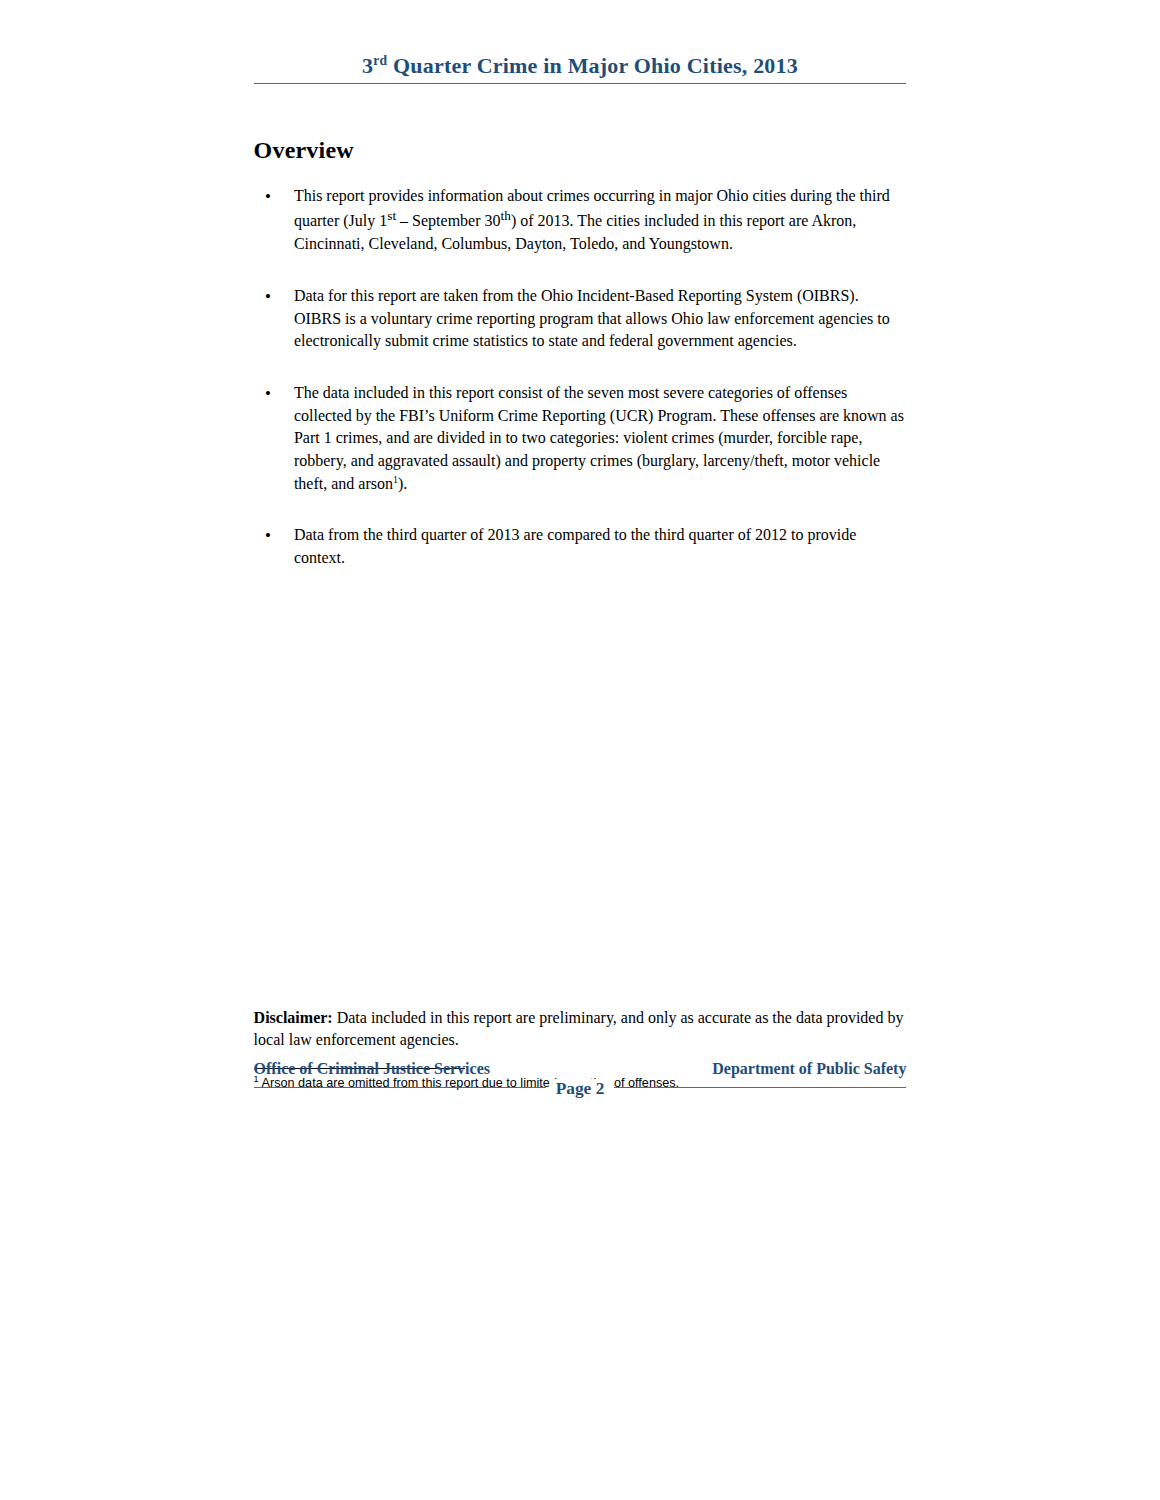3rd Quarter Crime in Major Ohio Cities, 2013
Overview
This report provides information about crimes occurring in major Ohio cities during the third quarter (July 1st – September 30th) of 2013. The cities included in this report are Akron, Cincinnati, Cleveland, Columbus, Dayton, Toledo, and Youngstown.
Data for this report are taken from the Ohio Incident-Based Reporting System (OIBRS). OIBRS is a voluntary crime reporting program that allows Ohio law enforcement agencies to electronically submit crime statistics to state and federal government agencies.
The data included in this report consist of the seven most severe categories of offenses collected by the FBI’s Uniform Crime Reporting (UCR) Program. These offenses are known as Part 1 crimes, and are divided in to two categories: violent crimes (murder, forcible rape, robbery, and aggravated assault) and property crimes (burglary, larceny/theft, motor vehicle theft, and arson1).
Data from the third quarter of 2013 are compared to the third quarter of 2012 to provide context.
Disclaimer: Data included in this report are preliminary, and only as accurate as the data provided by local law enforcement agencies.
1 Arson data are omitted from this report due to limited reporting of offenses.
Office of Criminal Justice Services
Department of Public Safety
Page 2